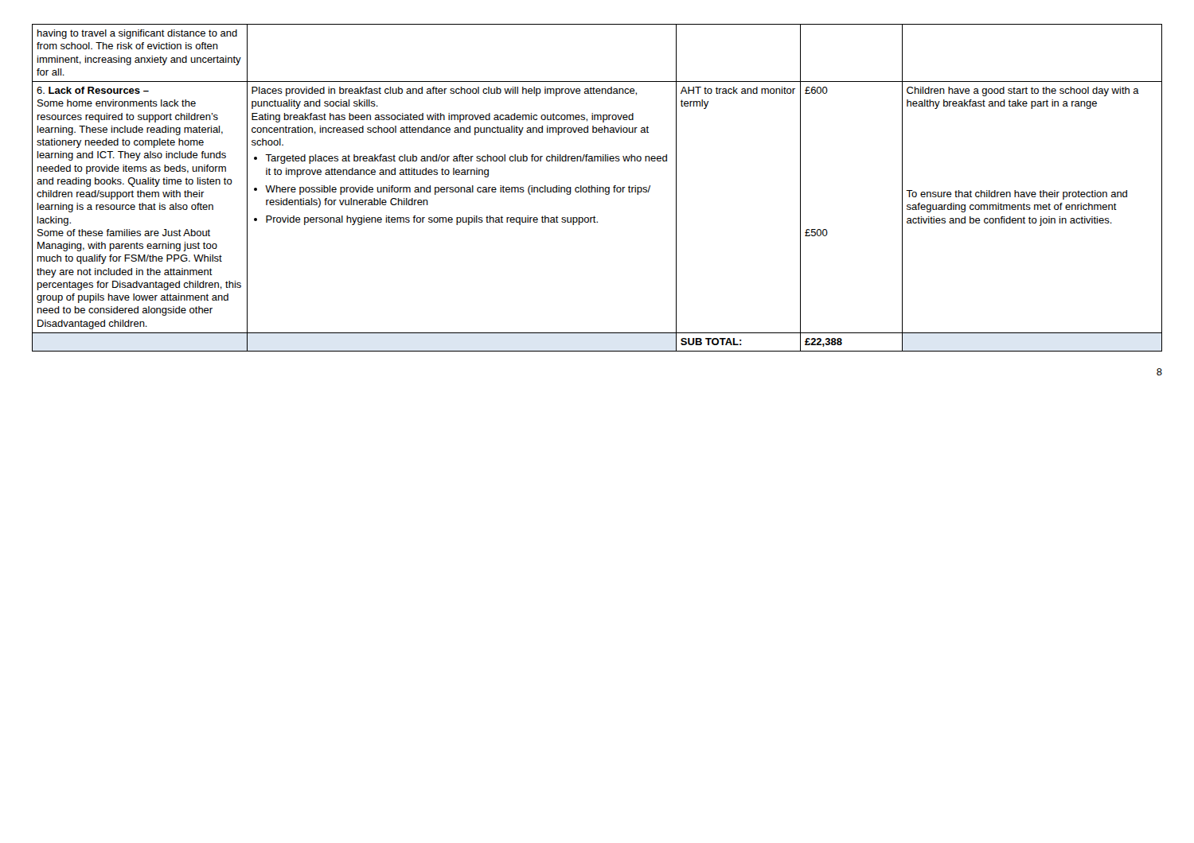| having to travel a significant distance to and from school. The risk of eviction is often imminent, increasing anxiety and uncertainty for all. | | | | |
| 6. Lack of Resources – Some home environments lack the resources required to support children’s learning. These include reading material, stationery needed to complete home learning and ICT. They also include funds needed to provide items as beds, uniform and reading books. Quality time to listen to children read/support them with their learning is a resource that is also often lacking. Some of these families are Just About Managing, with parents earning just too much to qualify for FSM/the PPG. Whilst they are not included in the attainment percentages for Disadvantaged children, this group of pupils have lower attainment and need to be considered alongside other Disadvantaged children. | Places provided in breakfast club and after school club will help improve attendance, punctuality and social skills. Eating breakfast has been associated with improved academic outcomes, improved concentration, increased school attendance and punctuality and improved behaviour at school. Targeted places at breakfast club and/or after school club for children/families who need it to improve attendance and attitudes to learning Where possible provide uniform and personal care items (including clothing for trips/ residentials) for vulnerable Children Provide personal hygiene items for some pupils that require that support. | AHT to track and monitor termly | £600 £500 | Children have a good start to the school day with a healthy breakfast and take part in a range To ensure that children have their protection and safeguarding commitments met of enrichment activities and be confident to join in activities. |
| | | SUB TOTAL: | £22,388 | |
8